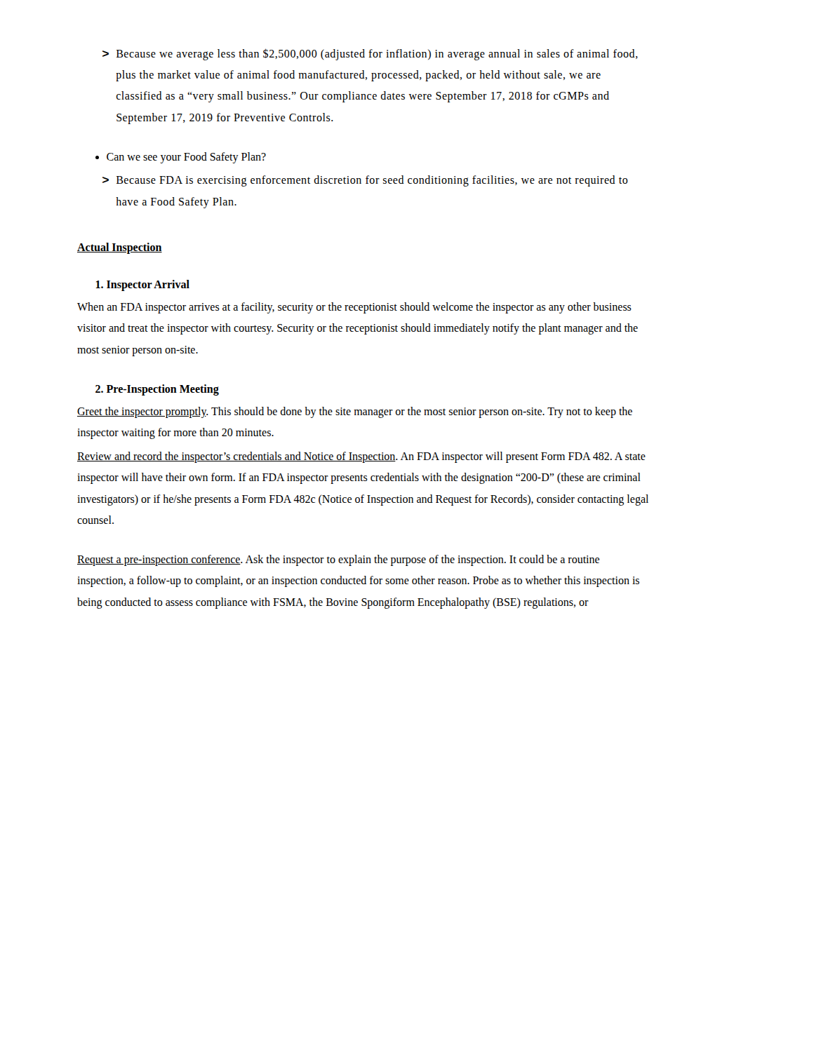> Because we average less than $2,500,000 (adjusted for inflation) in average annual in sales of animal food, plus the market value of animal food manufactured, processed, packed, or held without sale, we are classified as a “very small business.” Our compliance dates were September 17, 2018 for cGMPs and September 17, 2019 for Preventive Controls.
Can we see your Food Safety Plan?
> Because FDA is exercising enforcement discretion for seed conditioning facilities, we are not required to have a Food Safety Plan.
Actual Inspection
Inspector Arrival
When an FDA inspector arrives at a facility, security or the receptionist should welcome the inspector as any other business visitor and treat the inspector with courtesy. Security or the receptionist should immediately notify the plant manager and the most senior person on-site.
Pre-Inspection Meeting
Greet the inspector promptly. This should be done by the site manager or the most senior person on-site. Try not to keep the inspector waiting for more than 20 minutes.
Review and record the inspector’s credentials and Notice of Inspection. An FDA inspector will present Form FDA 482. A state inspector will have their own form. If an FDA inspector presents credentials with the designation “200-D” (these are criminal investigators) or if he/she presents a Form FDA 482c (Notice of Inspection and Request for Records), consider contacting legal counsel.
Request a pre-inspection conference. Ask the inspector to explain the purpose of the inspection. It could be a routine inspection, a follow-up to complaint, or an inspection conducted for some other reason. Probe as to whether this inspection is being conducted to assess compliance with FSMA, the Bovine Spongiform Encephalopathy (BSE) regulations, or